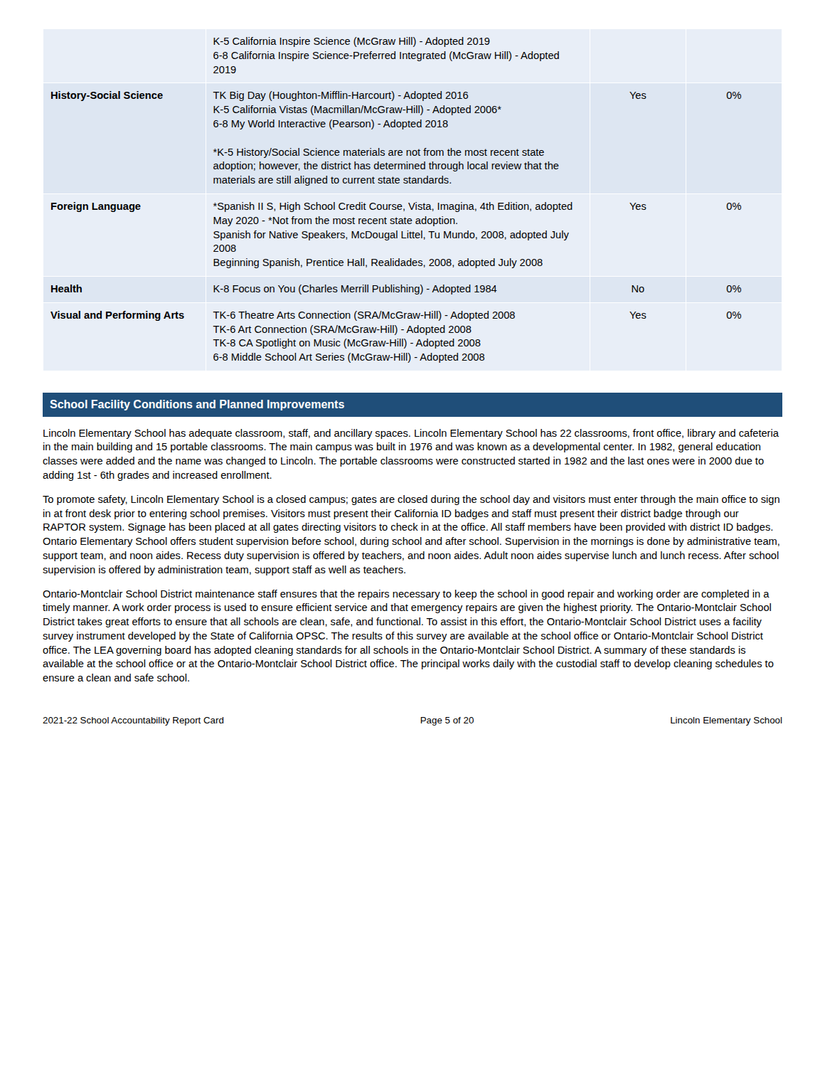| | K-5 California Inspire Science (McGraw Hill) - Adopted 2019 6-8 California Inspire Science-Preferred Integrated (McGraw Hill) - Adopted 2019 | | |
| History-Social Science | TK Big Day (Houghton-Mifflin-Harcourt) - Adopted 2016 K-5 California Vistas (Macmillan/McGraw-Hill) - Adopted 2006* 6-8 My World Interactive (Pearson) - Adopted 2018 *K-5 History/Social Science materials are not from the most recent state adoption; however, the district has determined through local review that the materials are still aligned to current state standards. | Yes | 0% |
| Foreign Language | *Spanish II S, High School Credit Course, Vista, Imagina, 4th Edition, adopted May 2020 - *Not from the most recent state adoption. Spanish for Native Speakers, McDougal Littel, Tu Mundo, 2008, adopted July 2008 Beginning Spanish, Prentice Hall, Realidades, 2008, adopted July 2008 | Yes | 0% |
| Health | K-8 Focus on You (Charles Merrill Publishing) - Adopted 1984 | No | 0% |
| Visual and Performing Arts | TK-6 Theatre Arts Connection (SRA/McGraw-Hill) - Adopted 2008 TK-6 Art Connection (SRA/McGraw-Hill) - Adopted 2008 TK-8 CA Spotlight on Music (McGraw-Hill) - Adopted 2008 6-8 Middle School Art Series (McGraw-Hill) - Adopted 2008 | Yes | 0% |
School Facility Conditions and Planned Improvements
Lincoln Elementary School has adequate classroom, staff, and ancillary spaces. Lincoln Elementary School has 22 classrooms, front office, library and cafeteria in the main building and 15 portable classrooms. The main campus was built in 1976 and was known as a developmental center. In 1982, general education classes were added and the name was changed to Lincoln. The portable classrooms were constructed started in 1982 and the last ones were in 2000 due to adding 1st - 6th grades and increased enrollment.
To promote safety, Lincoln Elementary School is a closed campus; gates are closed during the school day and visitors must enter through the main office to sign in at front desk prior to entering school premises. Visitors must present their California ID badges and staff must present their district badge through our RAPTOR system. Signage has been placed at all gates directing visitors to check in at the office. All staff members have been provided with district ID badges. Ontario Elementary School offers student supervision before school, during school and after school. Supervision in the mornings is done by administrative team, support team, and noon aides. Recess duty supervision is offered by teachers, and noon aides. Adult noon aides supervise lunch and lunch recess. After school supervision is offered by administration team, support staff as well as teachers.
Ontario-Montclair School District maintenance staff ensures that the repairs necessary to keep the school in good repair and working order are completed in a timely manner. A work order process is used to ensure efficient service and that emergency repairs are given the highest priority. The Ontario-Montclair School District takes great efforts to ensure that all schools are clean, safe, and functional. To assist in this effort, the Ontario-Montclair School District uses a facility survey instrument developed by the State of California OPSC. The results of this survey are available at the school office or Ontario-Montclair School District office. The LEA governing board has adopted cleaning standards for all schools in the Ontario-Montclair School District. A summary of these standards is available at the school office or at the Ontario-Montclair School District office. The principal works daily with the custodial staff to develop cleaning schedules to ensure a clean and safe school.
2021-22 School Accountability Report Card Page 5 of 20 Lincoln Elementary School